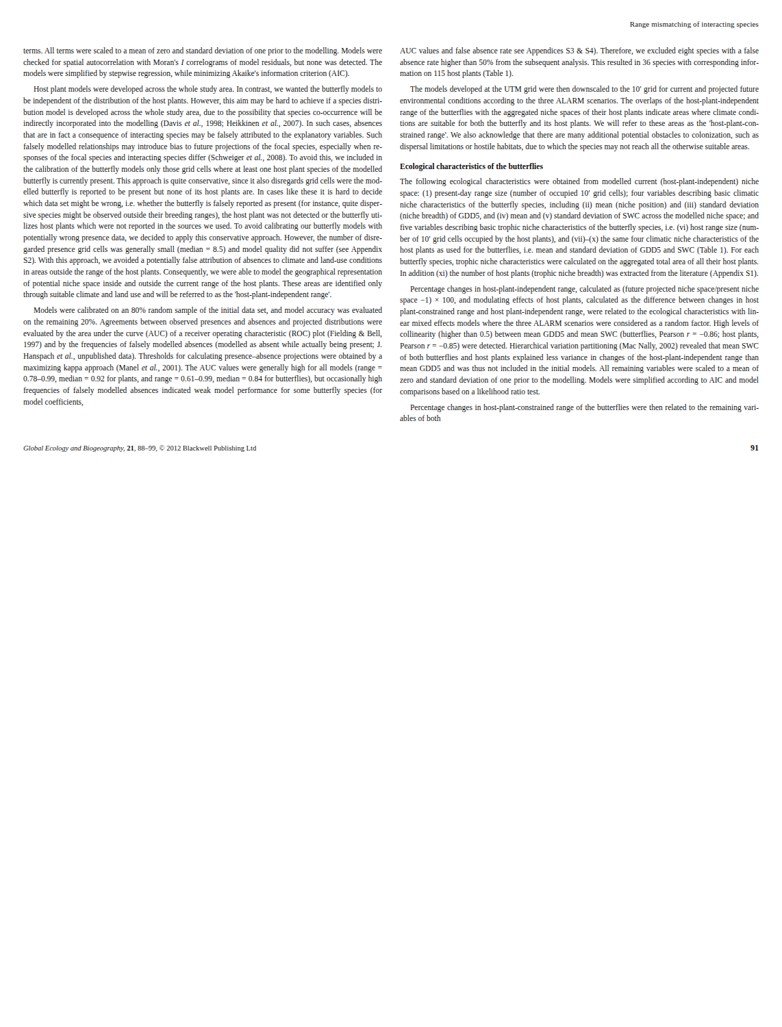Range mismatching of interacting species
terms. All terms were scaled to a mean of zero and standard deviation of one prior to the modelling. Models were checked for spatial autocorrelation with Moran's I correlograms of model residuals, but none was detected. The models were simplified by stepwise regression, while minimizing Akaike's information criterion (AIC).
Host plant models were developed across the whole study area. In contrast, we wanted the butterfly models to be independent of the distribution of the host plants. However, this aim may be hard to achieve if a species distribution model is developed across the whole study area, due to the possibility that species co-occurrence will be indirectly incorporated into the modelling (Davis et al., 1998; Heikkinen et al., 2007). In such cases, absences that are in fact a consequence of interacting species may be falsely attributed to the explanatory variables. Such falsely modelled relationships may introduce bias to future projections of the focal species, especially when responses of the focal species and interacting species differ (Schweiger et al., 2008). To avoid this, we included in the calibration of the butterfly models only those grid cells where at least one host plant species of the modelled butterfly is currently present. This approach is quite conservative, since it also disregards grid cells were the modelled butterfly is reported to be present but none of its host plants are. In cases like these it is hard to decide which data set might be wrong, i.e. whether the butterfly is falsely reported as present (for instance, quite dispersive species might be observed outside their breeding ranges), the host plant was not detected or the butterfly utilizes host plants which were not reported in the sources we used. To avoid calibrating our butterfly models with potentially wrong presence data, we decided to apply this conservative approach. However, the number of disregarded presence grid cells was generally small (median = 8.5) and model quality did not suffer (see Appendix S2). With this approach, we avoided a potentially false attribution of absences to climate and land-use conditions in areas outside the range of the host plants. Consequently, we were able to model the geographical representation of potential niche space inside and outside the current range of the host plants. These areas are identified only through suitable climate and land use and will be referred to as the 'host-plant-independent range'.
Models were calibrated on an 80% random sample of the initial data set, and model accuracy was evaluated on the remaining 20%. Agreements between observed presences and absences and projected distributions were evaluated by the area under the curve (AUC) of a receiver operating characteristic (ROC) plot (Fielding & Bell, 1997) and by the frequencies of falsely modelled absences (modelled as absent while actually being present; J. Hanspach et al., unpublished data). Thresholds for calculating presence–absence projections were obtained by a maximizing kappa approach (Manel et al., 2001). The AUC values were generally high for all models (range = 0.78–0.99, median = 0.92 for plants, and range = 0.61–0.99, median = 0.84 for butterflies), but occasionally high frequencies of falsely modelled absences indicated weak model performance for some butterfly species (for model coefficients,
AUC values and false absence rate see Appendices S3 & S4). Therefore, we excluded eight species with a false absence rate higher than 50% from the subsequent analysis. This resulted in 36 species with corresponding information on 115 host plants (Table 1).
The models developed at the UTM grid were then downscaled to the 10′ grid for current and projected future environmental conditions according to the three ALARM scenarios. The overlaps of the host-plant-independent range of the butterflies with the aggregated niche spaces of their host plants indicate areas where climate conditions are suitable for both the butterfly and its host plants. We will refer to these areas as the 'host-plant-constrained range'. We also acknowledge that there are many additional potential obstacles to colonization, such as dispersal limitations or hostile habitats, due to which the species may not reach all the otherwise suitable areas.
Ecological characteristics of the butterflies
The following ecological characteristics were obtained from modelled current (host-plant-independent) niche space: (1) present-day range size (number of occupied 10′ grid cells); four variables describing basic climatic niche characteristics of the butterfly species, including (ii) mean (niche position) and (iii) standard deviation (niche breadth) of GDD5, and (iv) mean and (v) standard deviation of SWC across the modelled niche space; and five variables describing basic trophic niche characteristics of the butterfly species, i.e. (vi) host range size (number of 10′ grid cells occupied by the host plants), and (vii)–(x) the same four climatic niche characteristics of the host plants as used for the butterflies, i.e. mean and standard deviation of GDD5 and SWC (Table 1). For each butterfly species, trophic niche characteristics were calculated on the aggregated total area of all their host plants. In addition (xi) the number of host plants (trophic niche breadth) was extracted from the literature (Appendix S1).
Percentage changes in host-plant-independent range, calculated as (future projected niche space/present niche space −1) × 100, and modulating effects of host plants, calculated as the difference between changes in host plant-constrained range and host plant-independent range, were related to the ecological characteristics with linear mixed effects models where the three ALARM scenarios were considered as a random factor. High levels of collinearity (higher than 0.5) between mean GDD5 and mean SWC (butterflies, Pearson r = −0.86; host plants, Pearson r = −0.85) were detected. Hierarchical variation partitioning (Mac Nally, 2002) revealed that mean SWC of both butterflies and host plants explained less variance in changes of the host-plant-independent range than mean GDD5 and was thus not included in the initial models. All remaining variables were scaled to a mean of zero and standard deviation of one prior to the modelling. Models were simplified according to AIC and model comparisons based on a likelihood ratio test.
Percentage changes in host-plant-constrained range of the butterflies were then related to the remaining variables of both
Global Ecology and Biogeography, 21, 88–99, © 2012 Blackwell Publishing Ltd
91